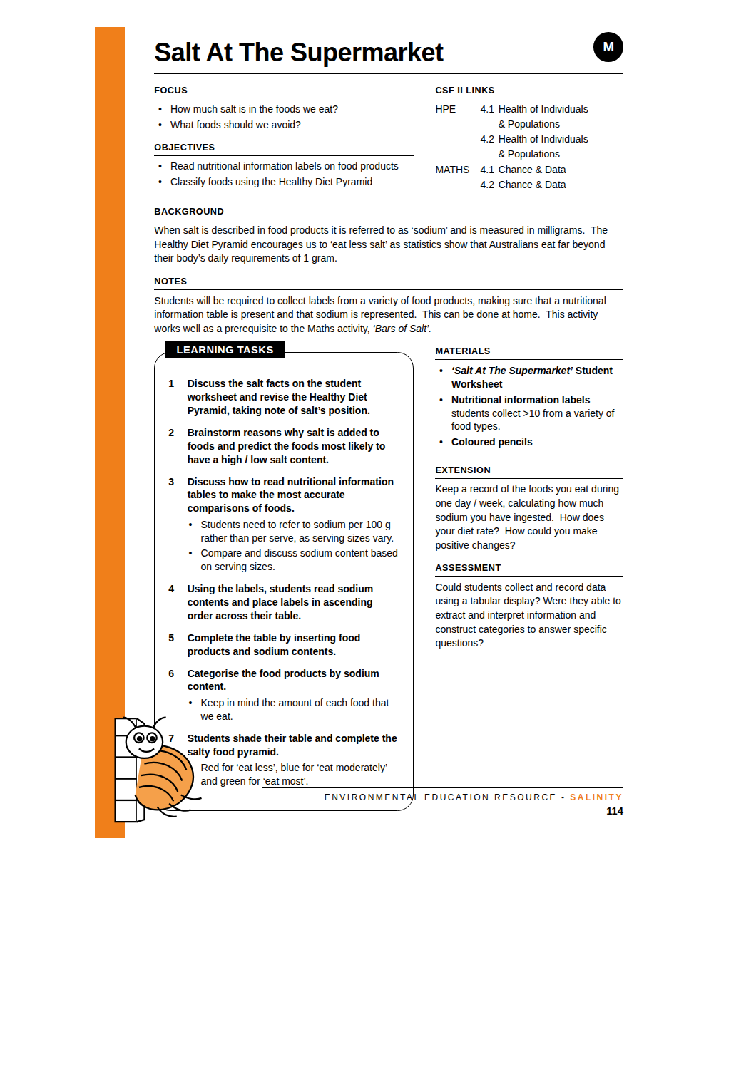M
Salt At The Supermarket
Focus
How much salt is in the foods we eat?
What foods should we avoid?
Objectives
Read nutritional information labels on food products
Classify foods using the Healthy Diet Pyramid
CSF II Links
| HPE | 4.1 | Health of Individuals |
| | | & Populations |
| | 4.2 | Health of Individuals |
| | | & Populations |
| MATHS | 4.1 | Chance & Data |
| | 4.2 | Chance & Data |
Background
When salt is described in food products it is referred to as ‘sodium’ and is measured in milligrams. The Healthy Diet Pyramid encourages us to ‘eat less salt’ as statistics show that Australians eat far beyond their body’s daily requirements of 1 gram.
Notes
Students will be required to collect labels from a variety of food products, making sure that a nutritional information table is present and that sodium is represented. This can be done at home. This activity works well as a prerequisite to the Maths activity, ‘Bars of Salt’.
LEARNING TASKS
Discuss the salt facts on the student worksheet and revise the Healthy Diet Pyramid, taking note of salt’s position.
Brainstorm reasons why salt is added to foods and predict the foods most likely to have a high / low salt content.
Discuss how to read nutritional information tables to make the most accurate comparisons of foods.
Students need to refer to sodium per 100 g rather than per serve, as serving sizes vary.
Compare and discuss sodium content based on serving sizes.
Using the labels, students read sodium contents and place labels in ascending order across their table.
Complete the table by inserting food products and sodium contents.
Categorise the food products by sodium content.
Keep in mind the amount of each food that we eat.
Students shade their table and complete the salty food pyramid.
Red for ‘eat less’, blue for ‘eat moderately’ and green for ‘eat most’.
Materials
‘Salt At The Supermarket’ Student Worksheet
Nutritional information labels students collect >10 from a variety of food types.
Coloured pencils
Extension
Keep a record of the foods you eat during one day / week, calculating how much sodium you have ingested. How does your diet rate? How could you make positive changes?
Assessment
Could students collect and record data using a tabular display? Were they able to extract and interpret information and construct categories to answer specific questions?
ENVIRONMENTAL EDUCATION RESOURCE - SALINITY
114